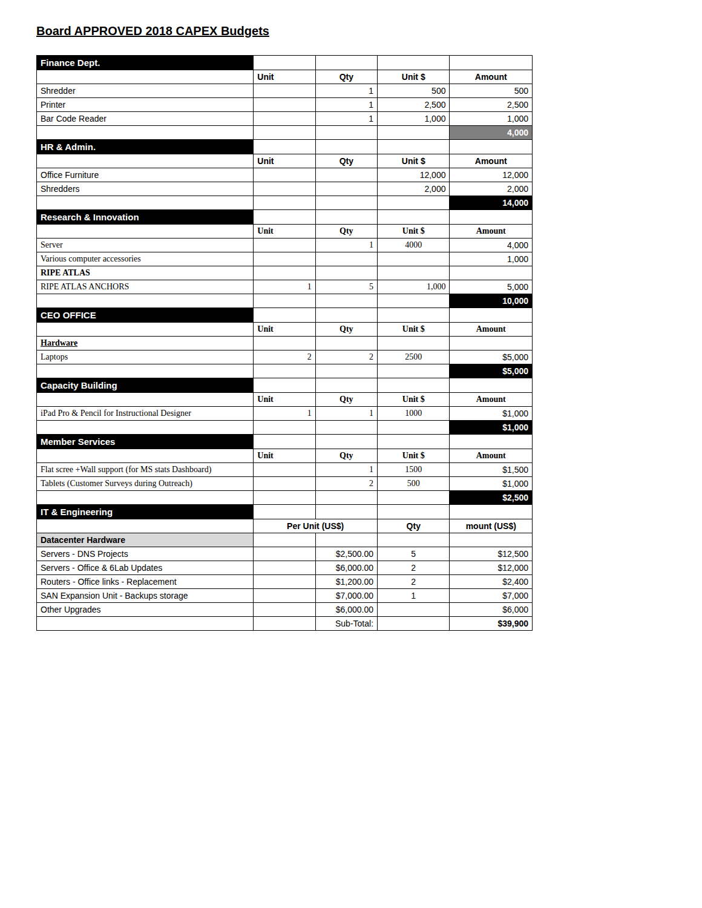Board APPROVED 2018 CAPEX Budgets
| Finance Dept. | | | | |
| | Unit | Qty | Unit $ | Amount |
| Shredder | | 1 | 500 | 500 |
| Printer | | 1 | 2,500 | 2,500 |
| Bar Code Reader | | 1 | 1,000 | 1,000 |
| | | | | 4,000 |
| HR & Admin. | | | | |
| | Unit | Qty | Unit $ | Amount |
| Office Furniture | | | 12,000 | 12,000 |
| Shredders | | | 2,000 | 2,000 |
| | | | | 14,000 |
| Research & Innovation | | | | |
| | Unit | Qty | Unit $ | Amount |
| Server | | 1 | 4000 | 4,000 |
| Various computer accessories | | | | 1,000 |
| RIPE ATLAS | | | | |
| RIPE ATLAS ANCHORS | 1 | 5 | 1,000 | 5,000 |
| | | | | 10,000 |
| CEO OFFICE | | | | |
| | Unit | Qty | Unit $ | Amount |
| Hardware | | | | |
| Laptops | 2 | 2 | 2500 | $5,000 |
| | | | | $5,000 |
| Capacity Building | | | | |
| | Unit | Qty | Unit $ | Amount |
| iPad Pro & Pencil for Instructional Designer | 1 | 1 | 1000 | $1,000 |
| | | | | $1,000 |
| Member Services | | | | |
| | Unit | Qty | Unit $ | Amount |
| Flat scree +Wall support (for MS stats Dashboard) | | 1 | 1500 | $1,500 |
| Tablets (Customer Surveys during Outreach) | | 2 | 500 | $1,000 |
| | | | | $2,500 |
| IT & Engineering | | | | |
| | Per Unit (US$) | Qty | mount (US$) |
| Datacenter Hardware | | | | |
| Servers - DNS Projects | | $2,500.00 | 5 | $12,500 |
| Servers - Office & 6Lab Updates | | $6,000.00 | 2 | $12,000 |
| Routers - Office links - Replacement | | $1,200.00 | 2 | $2,400 |
| SAN Expansion Unit - Backups storage | | $7,000.00 | 1 | $7,000 |
| Other Upgrades | | $6,000.00 | | $6,000 |
| | | Sub-Total: | | $39,900 |